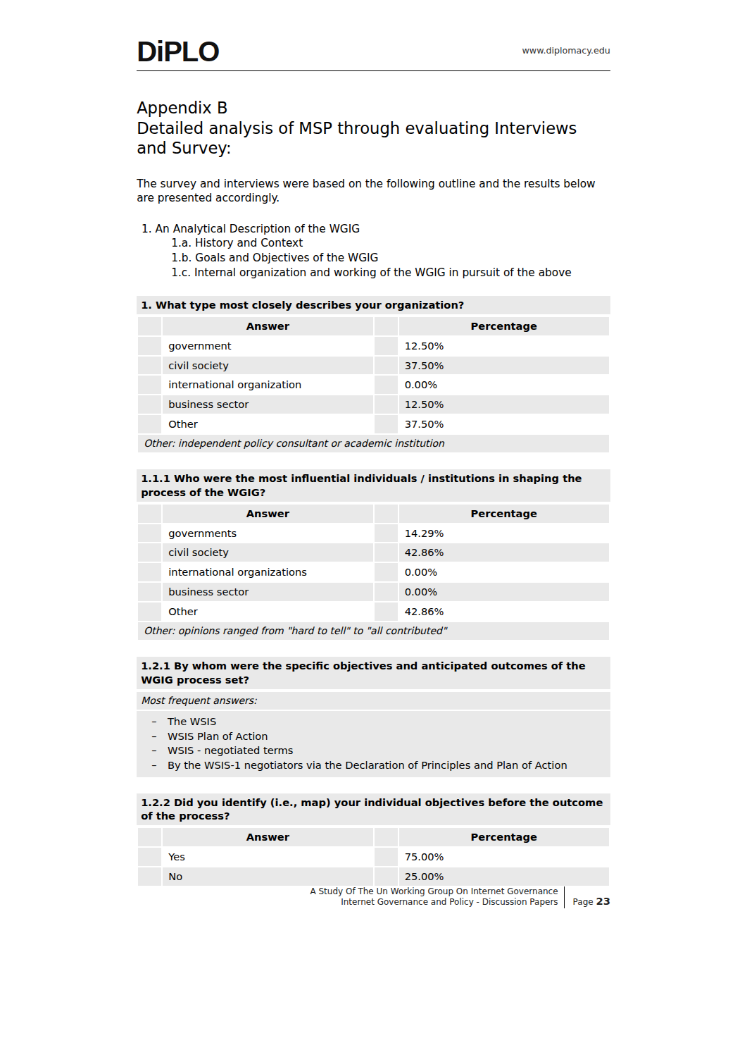Di PLO
www.diplomacy.edu
Appendix BDetailed analysis of MSP through evaluating Interviews and Survey:
The survey and interviews were based on the following outline and the results below are presented accordingly.
An Analytical Description of the WGIG
1.a. History and Context
1.b. Goals and Objectives of the WGIG
1.c. Internal organization and working of the WGIG in pursuit of the above
1. What type most closely describes your organization?
| | Answer | | Percentage |
| --- | --- | --- | --- |
| | government | | 12.50% |
| | civil society | | 37.50% |
| | international organization | | 0.00% |
| | business sector | | 12.50% |
| | Other | | 37.50% |
| Other: independent policy consultant or academic institution |
1.1.1 Who were the most influential individuals / institutions in shaping the process of the WGIG?
| | Answer | | Percentage |
| --- | --- | --- | --- |
| | governments | | 14.29% |
| | civil society | | 42.86% |
| | international organizations | | 0.00% |
| | business sector | | 0.00% |
| | Other | | 42.86% |
| Other: opinions ranged from "hard to tell" to "all contributed" |
1.2.1 By whom were the specific objectives and anticipated outcomes of the WGIG process set?
Most frequent answers:
The WSIS
WSIS Plan of Action
WSIS - negotiated terms
By the WSIS-1 negotiators via the Declaration of Principles and Plan of Action
1.2.2 Did you identify (i.e., map) your individual objectives before the outcome of the process?
| | Answer | | Percentage |
| --- | --- | --- | --- |
| | Yes | | 75.00% |
| | No | | 25.00% |
A Study Of The Un Working Group On Internet Governance
Internet Governance and Policy - Discussion Papers
Page 23